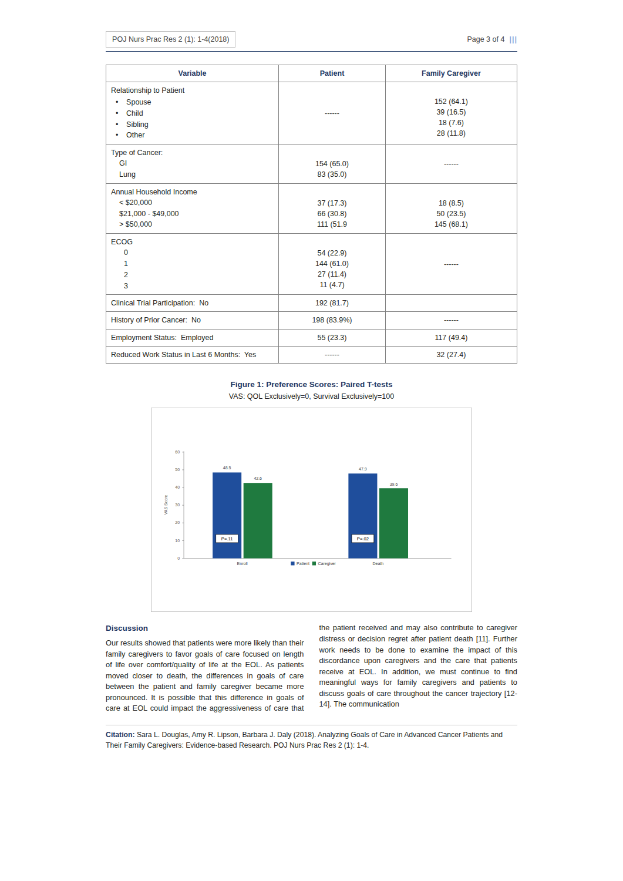POJ Nurs Prac Res 2 (1): 1-4(2018)
Page 3 of 4 |||
| Variable | Patient | Family Caregiver |
| --- | --- | --- |
| Relationship to Patient Spouse Child Sibling Other | ------ | 152 (64.1) 39 (16.5) 18 (7.6) 28 (11.8) |
| Type of Cancer: GI Lung | 154 (65.0) 83 (35.0) | ------ |
| Annual Household Income < $20,000 $21,000 - $49,000 > $50,000 | 37 (17.3) 66 (30.8) 111 (51.9 | 18 (8.5) 50 (23.5) 145 (68.1) |
| ECOG 0 1 2 3 | 54 (22.9) 144 (61.0) 27 (11.4) 11 (4.7) | ------ |
| Clinical Trial Participation: No | 192 (81.7) | |
| History of Prior Cancer: No | 198 (83.9%) | ------ |
| Employment Status: Employed | 55 (23.3) | 117 (49.4) |
| Reduced Work Status in Last 6 Months: Yes | ------ | 32 (27.4) |
Figure 1: Preference Scores: Paired T-tests
VAS: QOL Exclusively=0, Survival Exclusively=100
0 10 20 30 40 50 60 VAS Score 48.5 42.6 47.9 39.6 P=.11 P=.02 Enroll Death Patient Caregiver
Discussion
Our results showed that patients were more likely than their family caregivers to favor goals of care focused on length of life over comfort/quality of life at the EOL. As patients moved closer to death, the differences in goals of care between the patient and family caregiver became more pronounced. It is possible that this difference in goals of care at EOL could impact the aggressiveness of care that the patient received and may also contribute to caregiver distress or decision regret after patient death [11]. Further work needs to be done to examine the impact of this discordance upon caregivers and the care that patients receive at EOL. In addition, we must continue to find meaningful ways for family caregivers and patients to discuss goals of care throughout the cancer trajectory [12-14]. The communication
Citation: Sara L. Douglas, Amy R. Lipson, Barbara J. Daly (2018). Analyzing Goals of Care in Advanced Cancer Patients and Their Family Caregivers: Evidence-based Research. POJ Nurs Prac Res 2 (1): 1-4.